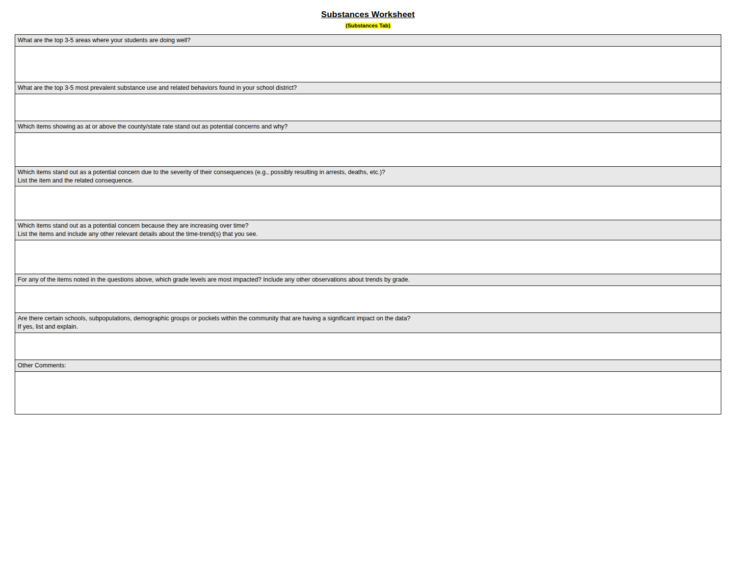Substances Worksheet
(Substances Tab)
| What are the top 3-5 areas where your students are doing well? |
| What are the top 3-5 most prevalent substance use and related behaviors found in your school district? |
| Which items showing as at or above the county/state rate stand out as potential concerns and why? |
| Which items stand out as a potential concern due to the severity of their consequences (e.g., possibly resulting in arrests, deaths, etc.)? List the item and the related consequence. |
| Which items stand out as a potential concern because they are increasing over time? List the items and include any other relevant details about the time-trend(s) that you see. |
| For any of the items noted in the questions above, which grade levels are most impacted? Include any other observations about trends by grade. |
| Are there certain schools, subpopulations, demographic groups or pockets within the community that are having a significant impact on the data? If yes, list and explain. |
| Other Comments: |